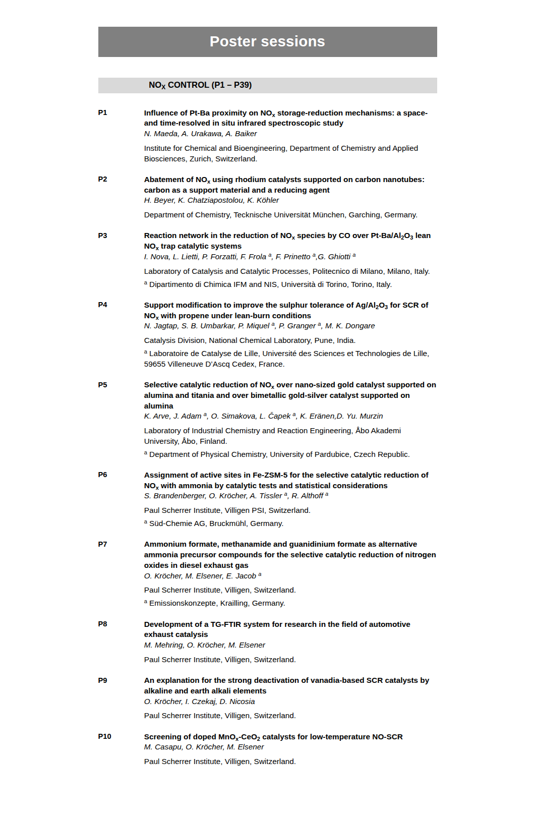Poster sessions
NOX CONTROL (P1 – P39)
P1
Influence of Pt-Ba proximity on NOx storage-reduction mechanisms: a space- and time-resolved in situ infrared spectroscopic study
N. Maeda, A. Urakawa, A. Baiker
Institute for Chemical and Bioengineering, Department of Chemistry and Applied Biosciences, Zurich, Switzerland.
P2
Abatement of NOx using rhodium catalysts supported on carbon nanotubes: carbon as a support material and a reducing agent
H. Beyer, K. Chatziapostolou, K. Köhler
Department of Chemistry, Tecknische Universität München, Garching, Germany.
P3
Reaction network in the reduction of NOx species by CO over Pt-Ba/Al2O3 lean NOx trap catalytic systems
I. Nova, L. Lietti, P. Forzatti, F. Frola a, F. Prinetto a,G. Ghiotti a
Laboratory of Catalysis and Catalytic Processes, Politecnico di Milano, Milano, Italy.
a Dipartimento di Chimica IFM and NIS, Università di Torino, Torino, Italy.
P4
Support modification to improve the sulphur tolerance of Ag/Al2O3 for SCR of NOx with propene under lean-burn conditions
N. Jagtap, S. B. Umbarkar, P. Miquel a, P. Granger a, M. K. Dongare
Catalysis Division, National Chemical Laboratory, Pune, India.
a Laboratoire de Catalyse de Lille, Université des Sciences et Technologies de Lille, 59655 Villeneuve D’Ascq Cedex, France.
P5
Selective catalytic reduction of NOx over nano-sized gold catalyst supported on alumina and titania and over bimetallic gold-silver catalyst supported on alumina
K. Arve, J. Adam a, O. Simakova, L. Čapek a, K. Eränen,D. Yu. Murzin
Laboratory of Industrial Chemistry and Reaction Engineering, Åbo Akademi University, Åbo, Finland.
a Department of Physical Chemistry, University of Pardubice, Czech Republic.
P6
Assignment of active sites in Fe-ZSM-5 for the selective catalytic reduction of NOx with ammonia by catalytic tests and statistical considerations
S. Brandenberger, O. Kröcher, A. Tissler a, R. Althoff a
Paul Scherrer Institute, Villigen PSI, Switzerland.
a Süd-Chemie AG, Bruckmühl, Germany.
P7
Ammonium formate, methanamide and guanidinium formate as alternative ammonia precursor compounds for the selective catalytic reduction of nitrogen oxides in diesel exhaust gas
O. Kröcher, M. Elsener, E. Jacob a
Paul Scherrer Institute, Villigen, Switzerland.
a Emissionskonzepte, Krailling, Germany.
P8
Development of a TG-FTIR system for research in the field of automotive exhaust catalysis
M. Mehring, O. Kröcher, M. Elsener
Paul Scherrer Institute, Villigen, Switzerland.
P9
An explanation for the strong deactivation of vanadia-based SCR catalysts by alkaline and earth alkali elements
O. Kröcher, I. Czekaj, D. Nicosia
Paul Scherrer Institute, Villigen, Switzerland.
P10
Screening of doped MnOx-CeO2 catalysts for low-temperature NO-SCR
M. Casapu, O. Kröcher, M. Elsener
Paul Scherrer Institute, Villigen, Switzerland.